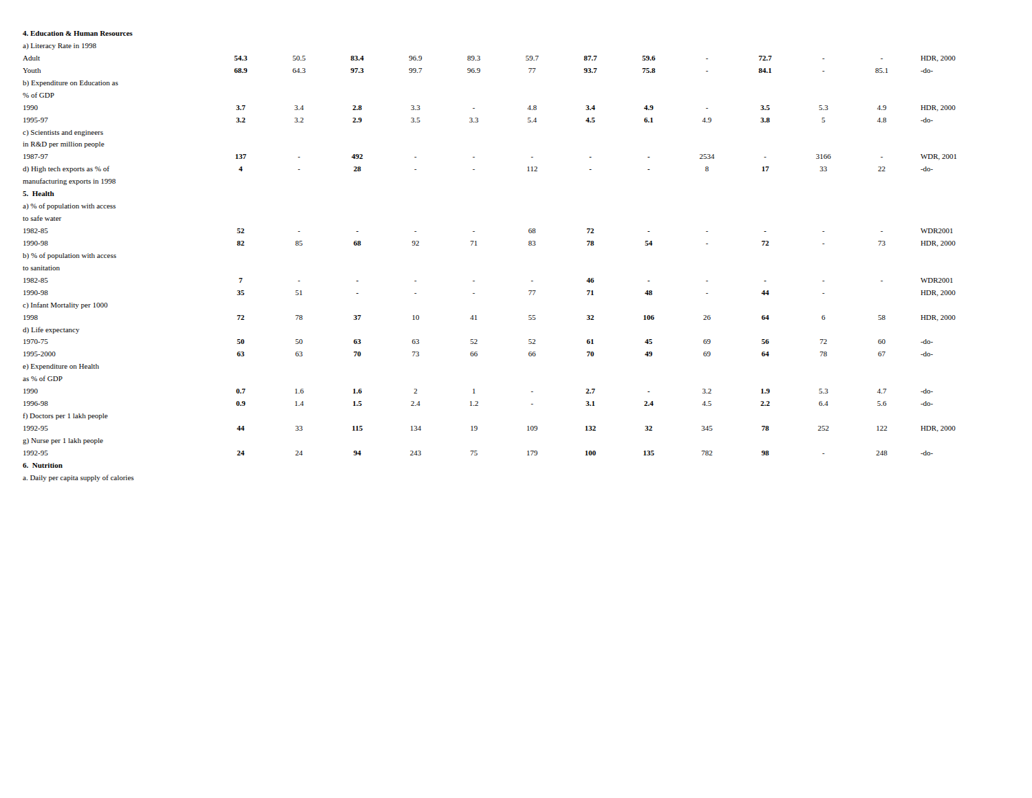| 4. Education & Human Resources | | | | | | | | | | | | | |
| a) Literacy Rate in 1998 | | | | | | | | | | | | | |
| Adult | 54.3 | 50.5 | 83.4 | 96.9 | 89.3 | 59.7 | 87.7 | 59.6 | - | 72.7 | - | - | HDR, 2000 |
| Youth | 68.9 | 64.3 | 97.3 | 99.7 | 96.9 | 77 | 93.7 | 75.8 | - | 84.1 | - | 85.1 | -do- |
| b) Expenditure on Education as | | | | | | | | | | | | | |
| % of GDP | | | | | | | | | | | | | |
| 1990 | 3.7 | 3.4 | 2.8 | 3.3 | - | 4.8 | 3.4 | 4.9 | - | 3.5 | 5.3 | 4.9 | HDR, 2000 |
| 1995-97 | 3.2 | 3.2 | 2.9 | 3.5 | 3.3 | 5.4 | 4.5 | 6.1 | 4.9 | 3.8 | 5 | 4.8 | -do- |
| c) Scientists and engineers | | | | | | | | | | | | | |
| in R&D per million people | | | | | | | | | | | | | |
| 1987-97 | 137 | - | 492 | - | - | - | - | - | 2534 | - | 3166 | - | WDR, 2001 |
| d) High tech exports as % of | 4 | - | 28 | - | - | 112 | - | - | 8 | 17 | 33 | 22 | -do- |
| manufacturing exports in 1998 | | | | | | | | | | | | | |
| 5. Health | | | | | | | | | | | | | |
| a) % of population with access | | | | | | | | | | | | | |
| to safe water | | | | | | | | | | | | | |
| 1982-85 | 52 | - | - | - | - | 68 | 72 | - | - | - | - | - | WDR2001 |
| 1990-98 | 82 | 85 | 68 | 92 | 71 | 83 | 78 | 54 | - | 72 | - | 73 | HDR, 2000 |
| b) % of population with access | | | | | | | | | | | | | |
| to sanitation | | | | | | | | | | | | | |
| 1982-85 | 7 | - | - | - | - | - | 46 | - | - | - | - | - | WDR2001 |
| 1990-98 | 35 | 51 | - | - | - | 77 | 71 | 48 | - | 44 | - | | HDR, 2000 |
| c) Infant Mortality per 1000 | | | | | | | | | | | | | |
| 1998 | 72 | 78 | 37 | 10 | 41 | 55 | 32 | 106 | 26 | 64 | 6 | 58 | HDR, 2000 |
| d) Life expectancy | | | | | | | | | | | | | |
| 1970-75 | 50 | 50 | 63 | 63 | 52 | 52 | 61 | 45 | 69 | 56 | 72 | 60 | -do- |
| 1995-2000 | 63 | 63 | 70 | 73 | 66 | 66 | 70 | 49 | 69 | 64 | 78 | 67 | -do- |
| e) Expenditure on Health | | | | | | | | | | | | | |
| as % of GDP | | | | | | | | | | | | | |
| 1990 | 0.7 | 1.6 | 1.6 | 2 | 1 | - | 2.7 | - | 3.2 | 1.9 | 5.3 | 4.7 | -do- |
| 1996-98 | 0.9 | 1.4 | 1.5 | 2.4 | 1.2 | - | 3.1 | 2.4 | 4.5 | 2.2 | 6.4 | 5.6 | -do- |
| f) Doctors per 1 lakh people | | | | | | | | | | | | | |
| 1992-95 | 44 | 33 | 115 | 134 | 19 | 109 | 132 | 32 | 345 | 78 | 252 | 122 | HDR, 2000 |
| g) Nurse per 1 lakh people | | | | | | | | | | | | | |
| 1992-95 | 24 | 24 | 94 | 243 | 75 | 179 | 100 | 135 | 782 | 98 | - | 248 | -do- |
| 6. Nutrition | | | | | | | | | | | | | |
| a. Daily per capita supply of calories | | | | | | | | | | | | | |